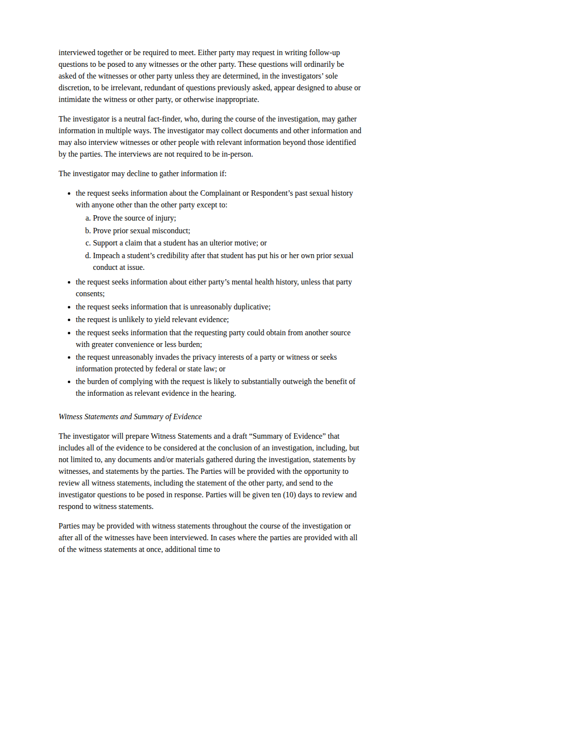interviewed together or be required to meet. Either party may request in writing follow-up questions to be posed to any witnesses or the other party. These questions will ordinarily be asked of the witnesses or other party unless they are determined, in the investigators’ sole discretion, to be irrelevant, redundant of questions previously asked, appear designed to abuse or intimidate the witness or other party, or otherwise inappropriate.
The investigator is a neutral fact-finder, who, during the course of the investigation, may gather information in multiple ways. The investigator may collect documents and other information and may also interview witnesses or other people with relevant information beyond those identified by the parties. The interviews are not required to be in-person.
The investigator may decline to gather information if:
the request seeks information about the Complainant or Respondent’s past sexual history with anyone other than the other party except to:
Prove the source of injury;
Prove prior sexual misconduct;
Support a claim that a student has an ulterior motive; or
Impeach a student’s credibility after that student has put his or her own prior sexual conduct at issue.
the request seeks information about either party’s mental health history, unless that party consents;
the request seeks information that is unreasonably duplicative;
the request is unlikely to yield relevant evidence;
the request seeks information that the requesting party could obtain from another source with greater convenience or less burden;
the request unreasonably invades the privacy interests of a party or witness or seeks information protected by federal or state law; or
the burden of complying with the request is likely to substantially outweigh the benefit of the information as relevant evidence in the hearing.
Witness Statements and Summary of Evidence
The investigator will prepare Witness Statements and a draft “Summary of Evidence” that includes all of the evidence to be considered at the conclusion of an investigation, including, but not limited to, any documents and/or materials gathered during the investigation, statements by witnesses, and statements by the parties. The Parties will be provided with the opportunity to review all witness statements, including the statement of the other party, and send to the investigator questions to be posed in response. Parties will be given ten (10) days to review and respond to witness statements.
Parties may be provided with witness statements throughout the course of the investigation or after all of the witnesses have been interviewed. In cases where the parties are provided with all of the witness statements at once, additional time to